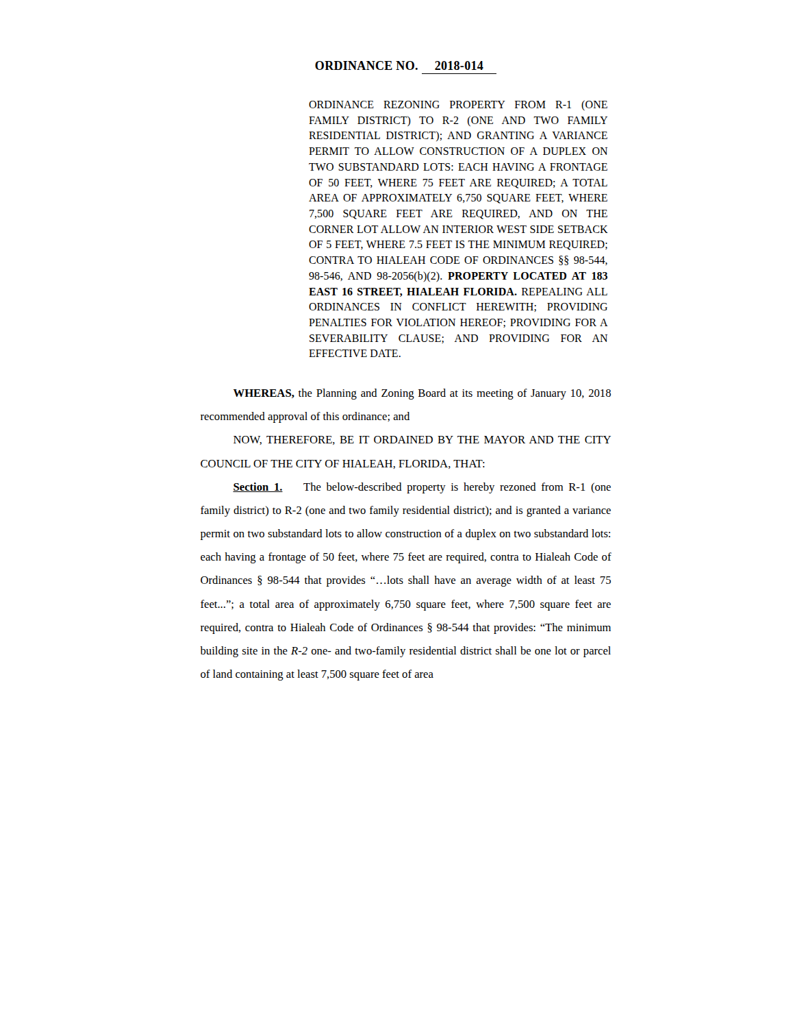ORDINANCE NO. 2018-014
ORDINANCE REZONING PROPERTY FROM R-1 (ONE FAMILY DISTRICT) TO R-2 (ONE AND TWO FAMILY RESIDENTIAL DISTRICT); AND GRANTING A VARIANCE PERMIT TO ALLOW CONSTRUCTION OF A DUPLEX ON TWO SUBSTANDARD LOTS: EACH HAVING A FRONTAGE OF 50 FEET, WHERE 75 FEET ARE REQUIRED; A TOTAL AREA OF APPROXIMATELY 6,750 SQUARE FEET, WHERE 7,500 SQUARE FEET ARE REQUIRED, AND ON THE CORNER LOT ALLOW AN INTERIOR WEST SIDE SETBACK OF 5 FEET, WHERE 7.5 FEET IS THE MINIMUM REQUIRED; CONTRA TO HIALEAH CODE OF ORDINANCES §§ 98-544, 98-546, AND 98-2056(b)(2). PROPERTY LOCATED AT 183 EAST 16 STREET, HIALEAH FLORIDA. REPEALING ALL ORDINANCES IN CONFLICT HEREWITH; PROVIDING PENALTIES FOR VIOLATION HEREOF; PROVIDING FOR A SEVERABILITY CLAUSE; AND PROVIDING FOR AN EFFECTIVE DATE.
WHEREAS, the Planning and Zoning Board at its meeting of January 10, 2018 recommended approval of this ordinance; and
NOW, THEREFORE, BE IT ORDAINED BY THE MAYOR AND THE CITY COUNCIL OF THE CITY OF HIALEAH, FLORIDA, THAT:
Section 1. The below-described property is hereby rezoned from R-1 (one family district) to R-2 (one and two family residential district); and is granted a variance permit on two substandard lots to allow construction of a duplex on two substandard lots: each having a frontage of 50 feet, where 75 feet are required, contra to Hialeah Code of Ordinances § 98-544 that provides “…lots shall have an average width of at least 75 feet...”; a total area of approximately 6,750 square feet, where 7,500 square feet are required, contra to Hialeah Code of Ordinances § 98-544 that provides: “The minimum building site in the R-2 one- and two-family residential district shall be one lot or parcel of land containing at least 7,500 square feet of area